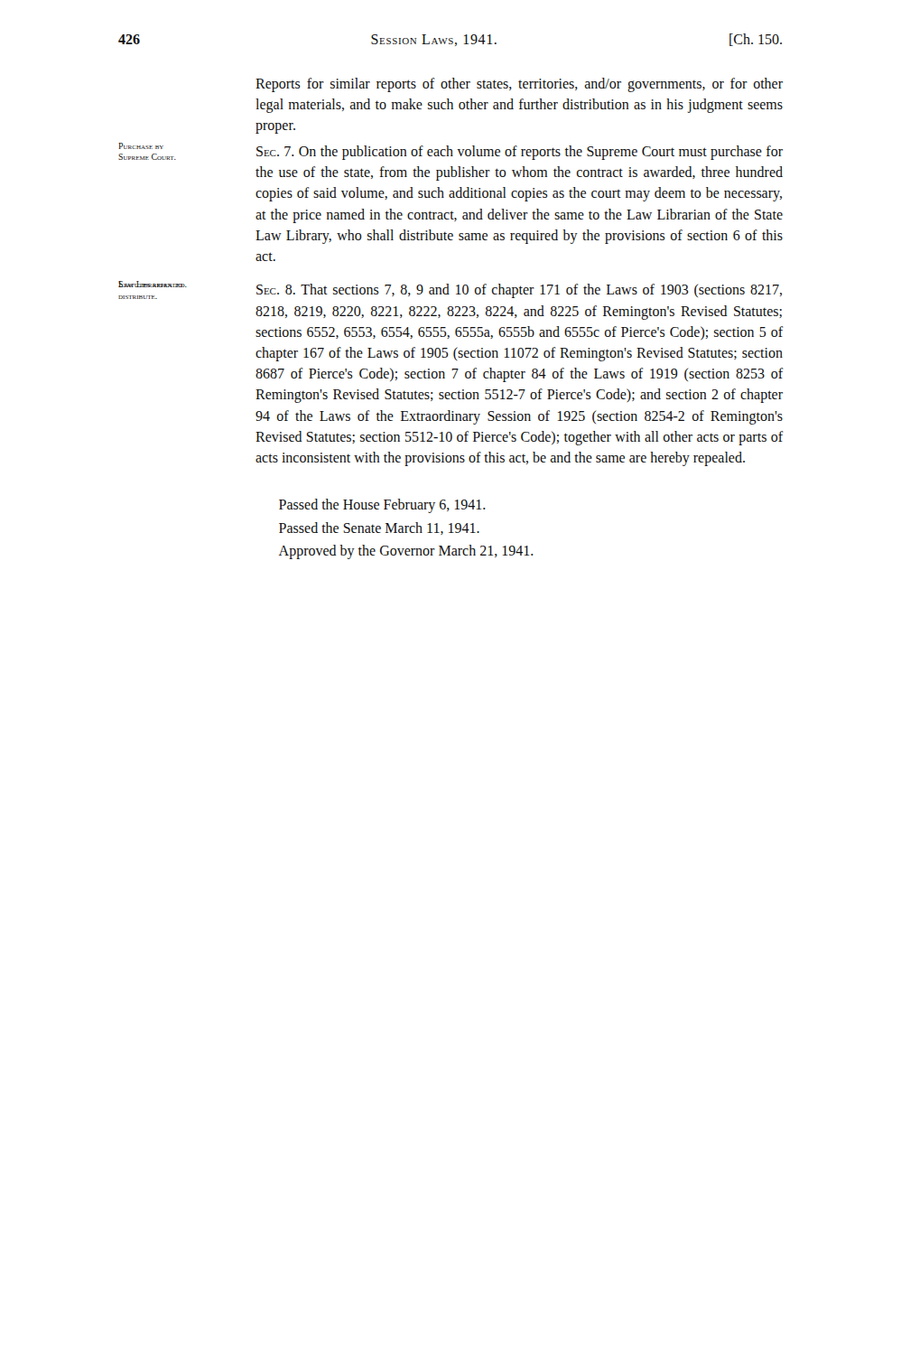426 Session Laws, 1941. [Ch. 150.
Reports for similar reports of other states, territories, and/or governments, or for other legal materials, and to make such other and further distribution as in his judgment seems proper.
Purchase by Supreme Court.
Sec. 7. On the publication of each volume of reports the Supreme Court must purchase for the use of the state, from the publisher to whom the contract is awarded, three hundred copies of said volume, and such additional copies as the court may deem to be necessary, at the price named in the contract, and deliver the same to the Law Librarian of the State Law Library, who shall distribute same as required by the provisions of section 6 of this act.
Law Librarian to distribute.
Statutes repealed.
Sec. 8. That sections 7, 8, 9 and 10 of chapter 171 of the Laws of 1903 (sections 8217, 8218, 8219, 8220, 8221, 8222, 8223, 8224, and 8225 of Remington's Revised Statutes; sections 6552, 6553, 6554, 6555, 6555a, 6555b and 6555c of Pierce's Code); section 5 of chapter 167 of the Laws of 1905 (section 11072 of Remington's Revised Statutes; section 8687 of Pierce's Code); section 7 of chapter 84 of the Laws of 1919 (section 8253 of Remington's Revised Statutes; section 5512-7 of Pierce's Code); and section 2 of chapter 94 of the Laws of the Extraordinary Session of 1925 (section 8254-2 of Remington's Revised Statutes; section 5512-10 of Pierce's Code); together with all other acts or parts of acts inconsistent with the provisions of this act, be and the same are hereby repealed.
Passed the House February 6, 1941.
Passed the Senate March 11, 1941.
Approved by the Governor March 21, 1941.